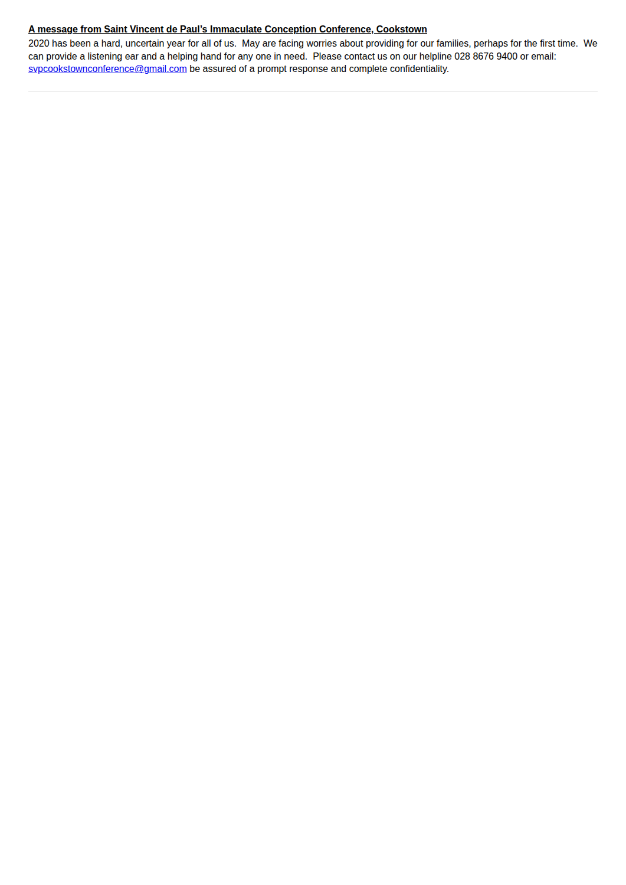A message from Saint Vincent de Paul’s Immaculate Conception Conference, Cookstown
2020 has been a hard, uncertain year for all of us. May are facing worries about providing for our families, perhaps for the first time. We can provide a listening ear and a helping hand for any one in need. Please contact us on our helpline 028 8676 9400 or email: svpcookstownconference@gmail.com be assured of a prompt response and complete confidentiality.